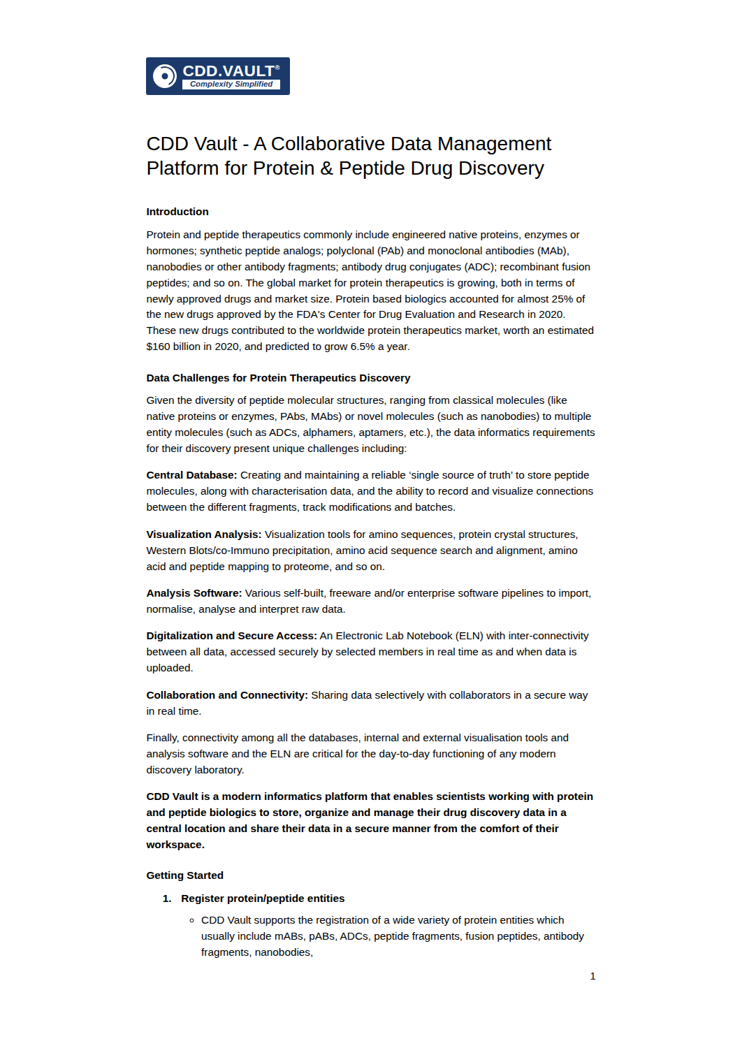CDD.VAULT® Complexity Simplified
CDD Vault - A Collaborative Data Management Platform for Protein & Peptide Drug Discovery
Introduction
Protein and peptide therapeutics commonly include engineered native proteins, enzymes or hormones; synthetic peptide analogs; polyclonal (PAb) and monoclonal antibodies (MAb), nanobodies or other antibody fragments; antibody drug conjugates (ADC); recombinant fusion peptides; and so on. The global market for protein therapeutics is growing, both in terms of newly approved drugs and market size. Protein based biologics accounted for almost 25% of the new drugs approved by the FDA's Center for Drug Evaluation and Research in 2020. These new drugs contributed to the worldwide protein therapeutics market, worth an estimated $160 billion in 2020, and predicted to grow 6.5% a year.
Data Challenges for Protein Therapeutics Discovery
Given the diversity of peptide molecular structures, ranging from classical molecules (like native proteins or enzymes, PAbs, MAbs) or novel molecules (such as nanobodies) to multiple entity molecules (such as ADCs, alphamers, aptamers, etc.), the data informatics requirements for their discovery present unique challenges including:
Central Database: Creating and maintaining a reliable ‘single source of truth’ to store peptide molecules, along with characterisation data, and the ability to record and visualize connections between the different fragments, track modifications and batches.
Visualization Analysis: Visualization tools for amino sequences, protein crystal structures, Western Blots/co-Immuno precipitation, amino acid sequence search and alignment, amino acid and peptide mapping to proteome, and so on.
Analysis Software: Various self-built, freeware and/or enterprise software pipelines to import, normalise, analyse and interpret raw data.
Digitalization and Secure Access: An Electronic Lab Notebook (ELN) with inter-connectivity between all data, accessed securely by selected members in real time as and when data is uploaded.
Collaboration and Connectivity: Sharing data selectively with collaborators in a secure way in real time.
Finally, connectivity among all the databases, internal and external visualisation tools and analysis software and the ELN are critical for the day-to-day functioning of any modern discovery laboratory.
CDD Vault is a modern informatics platform that enables scientists working with protein and peptide biologics to store, organize and manage their drug discovery data in a central location and share their data in a secure manner from the comfort of their workspace.
Getting Started
Register protein/peptide entities
CDD Vault supports the registration of a wide variety of protein entities which usually include mABs, pABs, ADCs, peptide fragments, fusion peptides, antibody fragments, nanobodies,
1